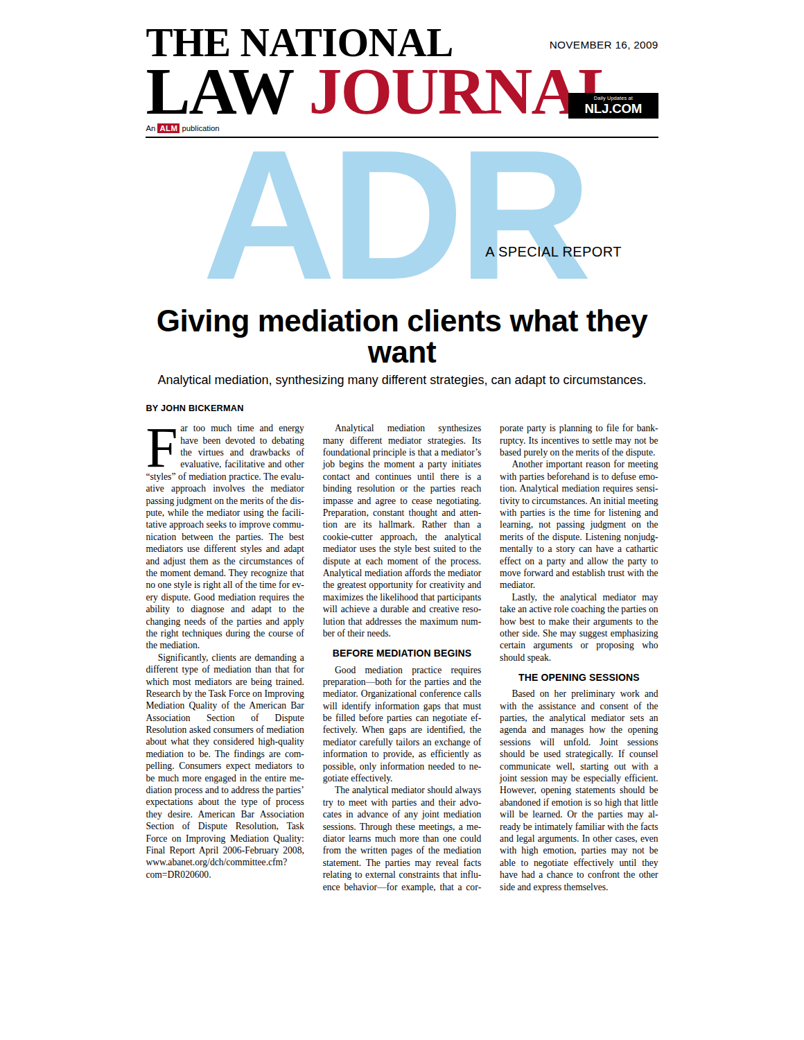NOVEMBER 16, 2009
The National
Law Journal
An ALM publication
Daily Updates at NLJ.COM
ADR
A SPECIAL REPORT
Giving mediation clients what they want
Analytical mediation, synthesizing many different strategies, can adapt to circumstances.
BY JOHN BICKERMAN
Far too much time and energy have been devoted to debating the virtues and drawbacks of evaluative, facilitative and other “styles” of mediation practice. The evaluative approach involves the mediator passing judgment on the merits of the dispute, while the mediator using the facilitative approach seeks to improve communication between the parties. The best mediators use different styles and adapt and adjust them as the circumstances of the moment demand. They recognize that no one style is right all of the time for every dispute. Good mediation requires the ability to diagnose and adapt to the changing needs of the parties and apply the right techniques during the course of the mediation.
Significantly, clients are demanding a different type of mediation than that for which most mediators are being trained. Research by the Task Force on Improving Mediation Quality of the American Bar Association Section of Dispute Resolution asked consumers of mediation about what they considered high-quality mediation to be. The findings are compelling. Consumers expect mediators to be much more engaged in the entire mediation process and to address the parties’ expectations about the type of process they desire. American Bar Association Section of Dispute Resolution, Task Force on Improving Mediation Quality: Final Report April 2006-February 2008, www.abanet.org/dch/committee.cfm?com=DR020600.
Analytical mediation synthesizes many different mediator strategies. Its foundational principle is that a mediator’s job begins the moment a party initiates contact and continues until there is a binding resolution or the parties reach impasse and agree to cease negotiating. Preparation, constant thought and attention are its hallmark. Rather than a cookie-cutter approach, the analytical mediator uses the style best suited to the dispute at each moment of the process. Analytical mediation affords the mediator the greatest opportunity for creativity and maximizes the likelihood that participants will achieve a durable and creative resolution that addresses the maximum number of their needs.
Before mediation begins
Good mediation practice requires preparation—both for the parties and the mediator. Organizational conference calls will identify information gaps that must be filled before parties can negotiate effectively. When gaps are identified, the mediator carefully tailors an exchange of information to provide, as efficiently as possible, only information needed to negotiate effectively.
The analytical mediator should always try to meet with parties and their advocates in advance of any joint mediation sessions. Through these meetings, a mediator learns much more than one could from the written pages of the mediation statement. The parties may reveal facts relating to external constraints that influence behavior—for example, that a corporate party is planning to file for bankruptcy. Its incentives to settle may not be based purely on the merits of the dispute.
Another important reason for meeting with parties beforehand is to defuse emotion. Analytical mediation requires sensitivity to circumstances. An initial meeting with parties is the time for listening and learning, not passing judgment on the merits of the dispute. Listening nonjudgmentally to a story can have a cathartic effect on a party and allow the party to move forward and establish trust with the mediator.
Lastly, the analytical mediator may take an active role coaching the parties on how best to make their arguments to the other side. She may suggest emphasizing certain arguments or proposing who should speak.
The opening sessions
Based on her preliminary work and with the assistance and consent of the parties, the analytical mediator sets an agenda and manages how the opening sessions will unfold. Joint sessions should be used strategically. If counsel communicate well, starting out with a joint session may be especially efficient. However, opening statements should be abandoned if emotion is so high that little will be learned. Or the parties may already be intimately familiar with the facts and legal arguments. In other cases, even with high emotion, parties may not be able to negotiate effectively until they have had a chance to confront the other side and express themselves.